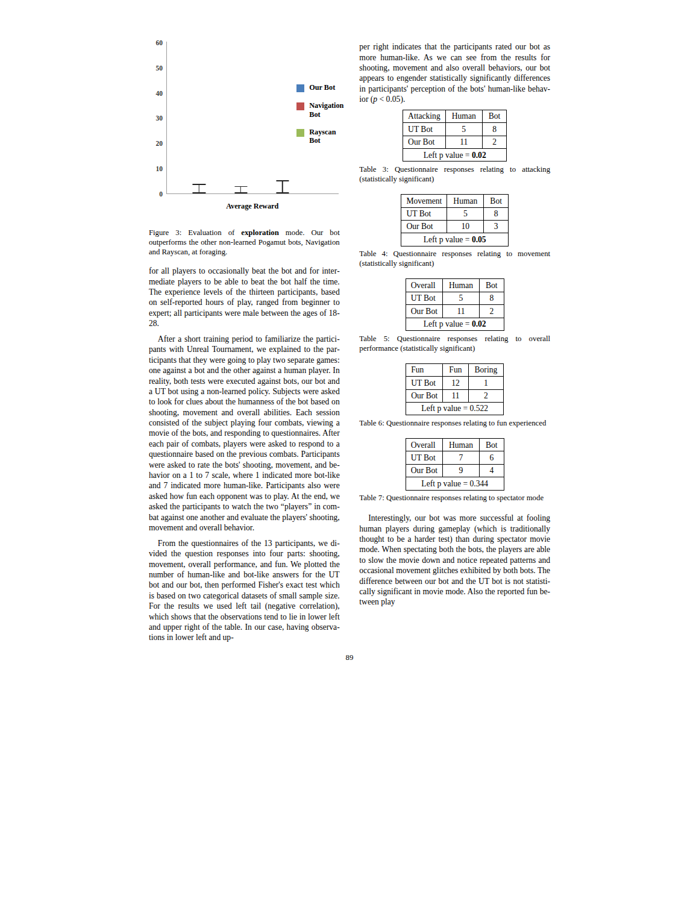60
50
40
30
20
10
0
Our Bot
Navigation
Bot
Rayscan
Bot
Average Reward
Figure 3: Evaluation of exploration mode. Our bot outperforms the other non-learned Pogamut bots, Navigation and Rayscan, at foraging.
for all players to occasionally beat the bot and for intermediate players to be able to beat the bot half the time. The experience levels of the thirteen participants, based on self-reported hours of play, ranged from beginner to expert; all participants were male between the ages of 18-28.
After a short training period to familiarize the participants with Unreal Tournament, we explained to the participants that they were going to play two separate games: one against a bot and the other against a human player. In reality, both tests were executed against bots, our bot and a UT bot using a non-learned policy. Subjects were asked to look for clues about the humanness of the bot based on shooting, movement and overall abilities. Each session consisted of the subject playing four combats, viewing a movie of the bots, and responding to questionnaires. After each pair of combats, players were asked to respond to a questionnaire based on the previous combats. Participants were asked to rate the bots' shooting, movement, and behavior on a 1 to 7 scale, where 1 indicated more bot-like and 7 indicated more human-like. Participants also were asked how fun each opponent was to play. At the end, we asked the participants to watch the two “players” in combat against one another and evaluate the players' shooting, movement and overall behavior.
From the questionnaires of the 13 participants, we divided the question responses into four parts: shooting, movement, overall performance, and fun. We plotted the number of human-like and bot-like answers for the UT bot and our bot, then performed Fisher's exact test which is based on two categorical datasets of small sample size. For the results we used left tail (negative correlation), which shows that the observations tend to lie in lower left and upper right of the table. In our case, having observations in lower left and up-
per right indicates that the participants rated our bot as more human-like. As we can see from the results for shooting, movement and also overall behaviors, our bot appears to engender statistically significantly differences in participants' perception of the bots' human-like behavior (p < 0.05).
| Attacking | Human | Bot |
| UT Bot | 5 | 8 |
| Our Bot | 11 | 2 |
| Left p value = 0.02 |
Table 3: Questionnaire responses relating to attacking (statistically significant)
| Movement | Human | Bot |
| UT Bot | 5 | 8 |
| Our Bot | 10 | 3 |
| Left p value = 0.05 |
Table 4: Questionnaire responses relating to movement (statistically significant)
| Overall | Human | Bot |
| UT Bot | 5 | 8 |
| Our Bot | 11 | 2 |
| Left p value = 0.02 |
Table 5: Questionnaire responses relating to overall performance (statistically significant)
| Fun | Fun | Boring |
| UT Bot | 12 | 1 |
| Our Bot | 11 | 2 |
| Left p value = 0.522 |
Table 6: Questionnaire responses relating to fun experienced
| Overall | Human | Bot |
| UT Bot | 7 | 6 |
| Our Bot | 9 | 4 |
| Left p value = 0.344 |
Table 7: Questionnaire responses relating to spectator mode
Interestingly, our bot was more successful at fooling human players during gameplay (which is traditionally thought to be a harder test) than during spectator movie mode. When spectating both the bots, the players are able to slow the movie down and notice repeated patterns and occasional movement glitches exhibited by both bots. The difference between our bot and the UT bot is not statistically significant in movie mode. Also the reported fun between play
89